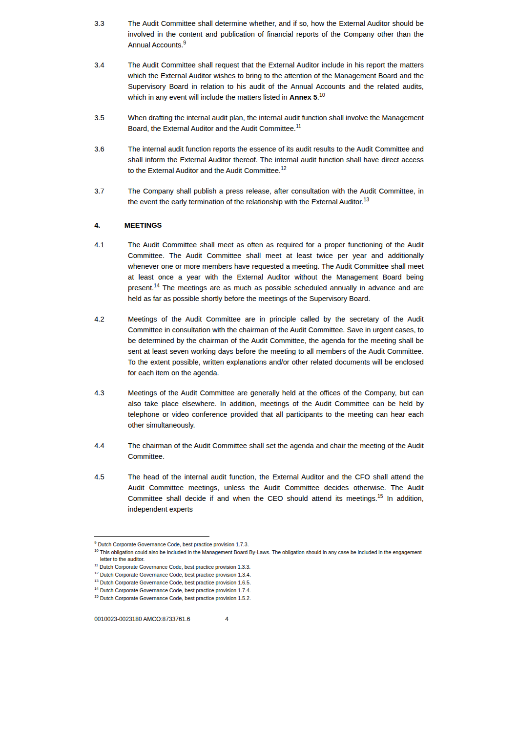3.3
The Audit Committee shall determine whether, and if so, how the External Auditor should be involved in the content and publication of financial reports of the Company other than the Annual Accounts.9
3.4
The Audit Committee shall request that the External Auditor include in his report the matters which the External Auditor wishes to bring to the attention of the Management Board and the Supervisory Board in relation to his audit of the Annual Accounts and the related audits, which in any event will include the matters listed in Annex 5.10
3.5
When drafting the internal audit plan, the internal audit function shall involve the Management Board, the External Auditor and the Audit Committee.11
3.6
The internal audit function reports the essence of its audit results to the Audit Committee and shall inform the External Auditor thereof. The internal audit function shall have direct access to the External Auditor and the Audit Committee.12
3.7
The Company shall publish a press release, after consultation with the Audit Committee, in the event the early termination of the relationship with the External Auditor.13
4. MEETINGS
4.1
The Audit Committee shall meet as often as required for a proper functioning of the Audit Committee. The Audit Committee shall meet at least twice per year and additionally whenever one or more members have requested a meeting. The Audit Committee shall meet at least once a year with the External Auditor without the Management Board being present.14 The meetings are as much as possible scheduled annually in advance and are held as far as possible shortly before the meetings of the Supervisory Board.
4.2
Meetings of the Audit Committee are in principle called by the secretary of the Audit Committee in consultation with the chairman of the Audit Committee. Save in urgent cases, to be determined by the chairman of the Audit Committee, the agenda for the meeting shall be sent at least seven working days before the meeting to all members of the Audit Committee. To the extent possible, written explanations and/or other related documents will be enclosed for each item on the agenda.
4.3
Meetings of the Audit Committee are generally held at the offices of the Company, but can also take place elsewhere. In addition, meetings of the Audit Committee can be held by telephone or video conference provided that all participants to the meeting can hear each other simultaneously.
4.4
The chairman of the Audit Committee shall set the agenda and chair the meeting of the Audit Committee.
4.5
The head of the internal audit function, the External Auditor and the CFO shall attend the Audit Committee meetings, unless the Audit Committee decides otherwise. The Audit Committee shall decide if and when the CEO should attend its meetings.15 In addition, independent experts
9 Dutch Corporate Governance Code, best practice provision 1.7.3.
10 This obligation could also be included in the Management Board By-Laws. The obligation should in any case be included in the engagement letter to the auditor.
11 Dutch Corporate Governance Code, best practice provision 1.3.3.
12 Dutch Corporate Governance Code, best practice provision 1.3.4.
13 Dutch Corporate Governance Code, best practice provision 1.6.5.
14 Dutch Corporate Governance Code, best practice provision 1.7.4.
15 Dutch Corporate Governance Code, best practice provision 1.5.2.
0010023-0023180 AMCO:8733761.6 4